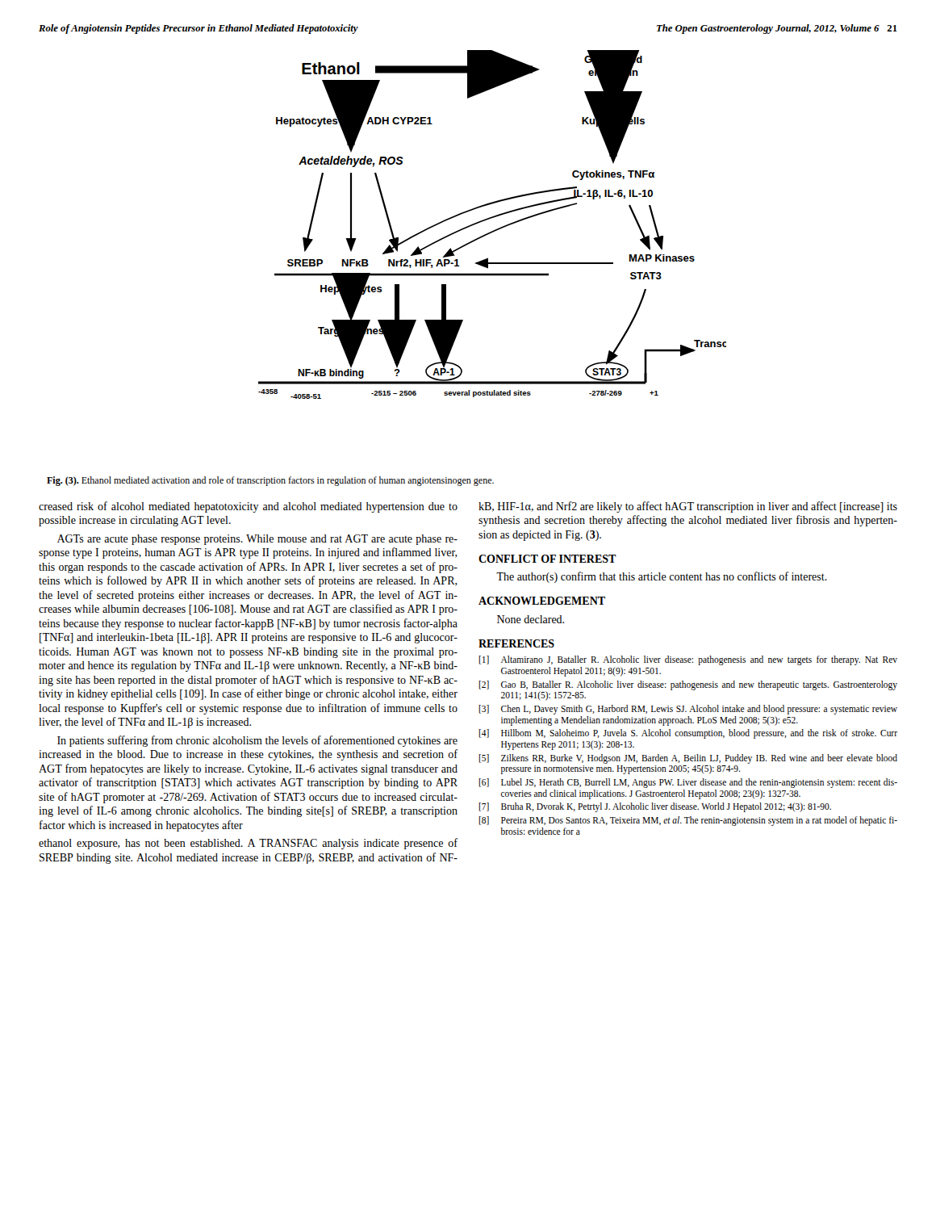Role of Angiotensin Peptides Precursor in Ethanol Mediated Hepatotoxicity
The Open Gastroenterology Journal, 2012, Volume 621
Ethanol Gut derived endotoxin Hepatocytes ADH CYP2E1 Acetaldehyde, ROS Kupffer cells Cytokines, TNFα IL-1β, IL-6, IL-10 MAP Kinases STAT3 SREBP NFκB Nrf2, HIF, AP-1 Hepatocytes Target Genes Transcription NF-κB binding ? AP-1 STAT3 -4358 -4058-51 -2515 – 2506 several postulated sites -278/-269 +1
Fig. (3). Ethanol mediated activation and role of transcription factors in regulation of human angiotensinogen gene.
creased risk of alcohol mediated hepatotoxicity and alcohol mediated hypertension due to possible increase in circulating AGT level.
AGTs are acute phase response proteins. While mouse and rat AGT are acute phase response type I proteins, human AGT is APR type II proteins. In injured and inflammed liver, this organ responds to the cascade activation of APRs. In APR I, liver secretes a set of proteins which is followed by APR II in which another sets of proteins are released. In APR, the level of secreted proteins either increases or decreases. In APR, the level of AGT increases while albumin decreases [106-108]. Mouse and rat AGT are classified as APR I proteins because they response to nuclear factor-kappB [NF-κB] by tumor necrosis factor-alpha [TNFα] and interleukin-1beta [IL-1β]. APR II proteins are responsive to IL-6 and glucocorticoids. Human AGT was known not to possess NF-κB binding site in the proximal promoter and hence its regulation by TNFα and IL-1β were unknown. Recently, a NF-κB binding site has been reported in the distal promoter of hAGT which is responsive to NF-κB activity in kidney epithelial cells [109]. In case of either binge or chronic alcohol intake, either local response to Kupffer's cell or systemic response due to infiltration of immune cells to liver, the level of TNFα and IL-1β is increased.
In patients suffering from chronic alcoholism the levels of aforementioned cytokines are increased in the blood. Due to increase in these cytokines, the synthesis and secretion of AGT from hepatocytes are likely to increase. Cytokine, IL-6 activates signal transducer and activator of transcritption [STAT3] which activates AGT transcription by binding to APR site of hAGT promoter at -278/-269. Activation of STAT3 occurs due to increased circulating level of IL-6 among chronic alcoholics. The binding site[s] of SREBP, a transcription factor which is increased in hepatocytes after
ethanol exposure, has not been established. A TRANSFAC analysis indicate presence of SREBP binding site. Alcohol mediated increase in CEBP/β, SREBP, and activation of NF-kB, HIF-1α, and Nrf2 are likely to affect hAGT transcription in liver and affect [increase] its synthesis and secretion thereby affecting the alcohol mediated liver fibrosis and hypertension as depicted in Fig. (3).
Conflict of Interest
The author(s) confirm that this article content has no conflicts of interest.
Acknowledgement
None declared.
References
[1]
Altamirano J, Bataller R. Alcoholic liver disease: pathogenesis and new targets for therapy. Nat Rev Gastroenterol Hepatol 2011; 8(9): 491-501.
[2]
Gao B, Bataller R. Alcoholic liver disease: pathogenesis and new therapeutic targets. Gastroenterology 2011; 141(5): 1572-85.
[3]
Chen L, Davey Smith G, Harbord RM, Lewis SJ. Alcohol intake and blood pressure: a systematic review implementing a Mendelian randomization approach. PLoS Med 2008; 5(3): e52.
[4]
Hillbom M, Saloheimo P, Juvela S. Alcohol consumption, blood pressure, and the risk of stroke. Curr Hypertens Rep 2011; 13(3): 208-13.
[5]
Zilkens RR, Burke V, Hodgson JM, Barden A, Beilin LJ, Puddey IB. Red wine and beer elevate blood pressure in normotensive men. Hypertension 2005; 45(5): 874-9.
[6]
Lubel JS, Herath CB, Burrell LM, Angus PW. Liver disease and the renin-angiotensin system: recent discoveries and clinical implications. J Gastroenterol Hepatol 2008; 23(9): 1327-38.
[7]
Bruha R, Dvorak K, Petrtyl J. Alcoholic liver disease. World J Hepatol 2012; 4(3): 81-90.
[8]
Pereira RM, Dos Santos RA, Teixeira MM, et al. The renin-angiotensin system in a rat model of hepatic fibrosis: evidence for a